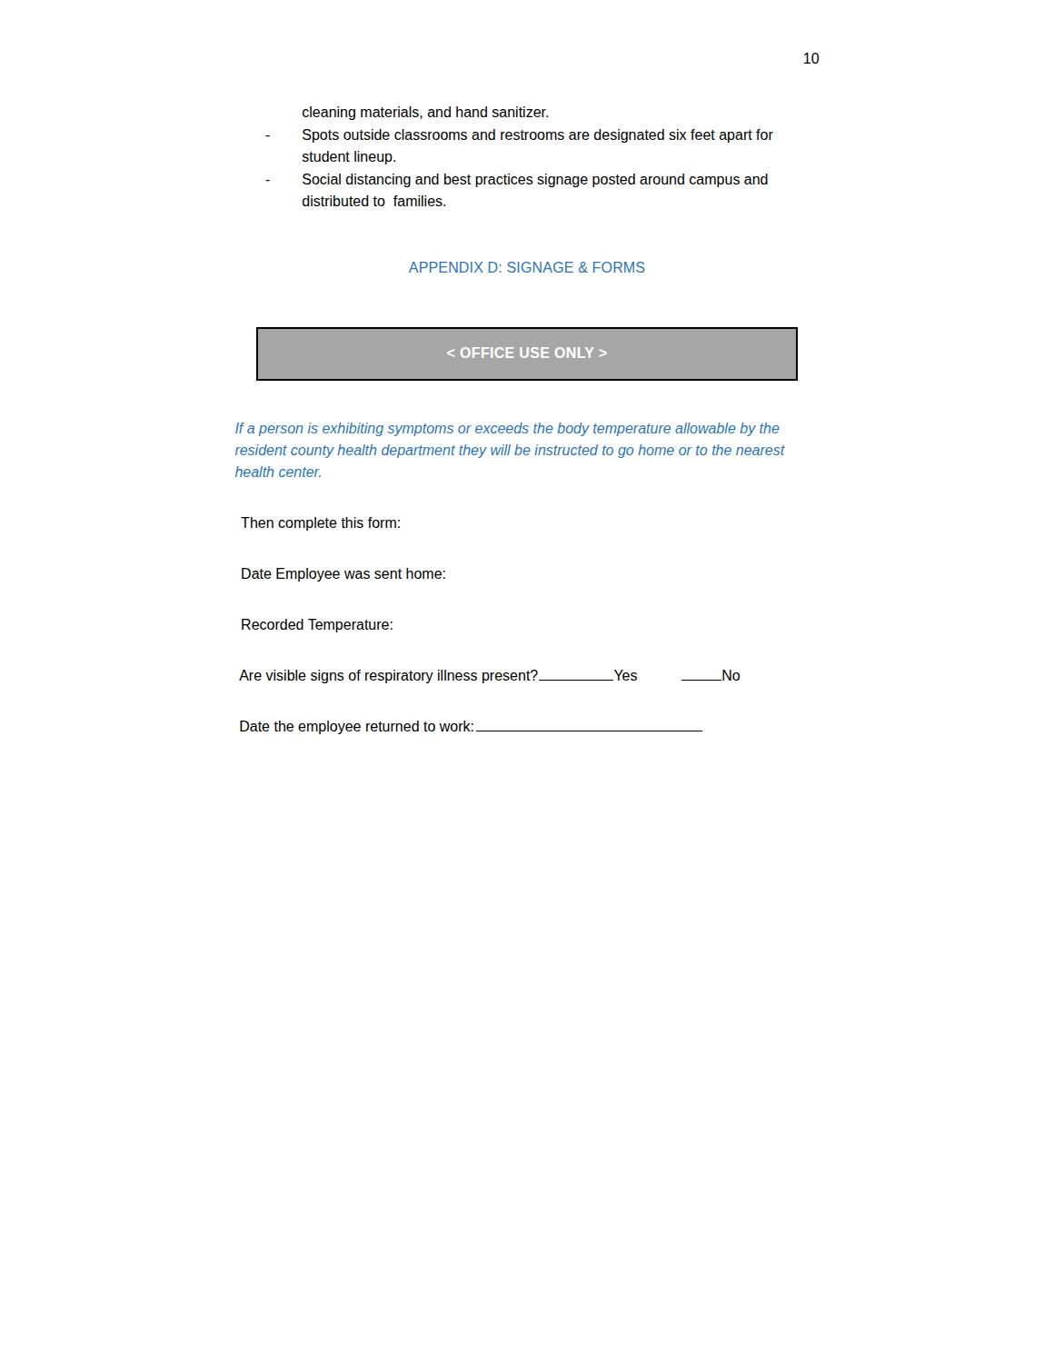10
cleaning materials, and hand sanitizer.
Spots outside classrooms and restrooms are designated six feet apart for student lineup.
Social distancing and best practices signage posted around campus and distributed to families.
APPENDIX D: SIGNAGE & FORMS
< OFFICE USE ONLY >
If a person is exhibiting symptoms or exceeds the body temperature allowable by the resident county health department they will be instructed to go home or to the nearest health center.
Then complete this form:
Date Employee was sent home:
Recorded Temperature:
Are visible signs of respiratory illness present? Yes No
Date the employee returned to work: